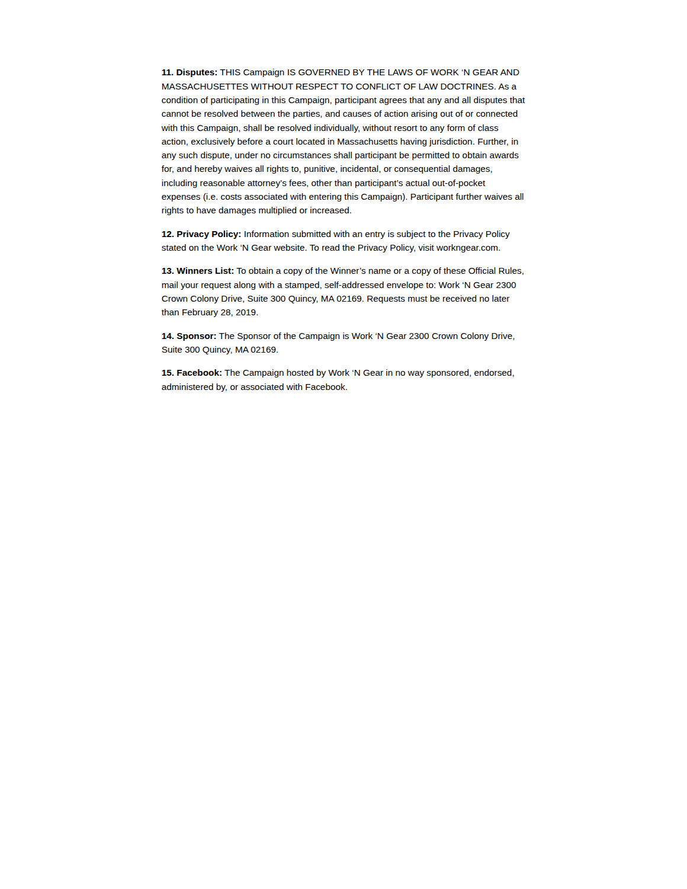11. Disputes: THIS Campaign IS GOVERNED BY THE LAWS OF WORK ‘N GEAR AND MASSACHUSETTES WITHOUT RESPECT TO CONFLICT OF LAW DOCTRINES. As a condition of participating in this Campaign, participant agrees that any and all disputes that cannot be resolved between the parties, and causes of action arising out of or connected with this Campaign, shall be resolved individually, without resort to any form of class action, exclusively before a court located in Massachusetts having jurisdiction. Further, in any such dispute, under no circumstances shall participant be permitted to obtain awards for, and hereby waives all rights to, punitive, incidental, or consequential damages, including reasonable attorney’s fees, other than participant’s actual out-of-pocket expenses (i.e. costs associated with entering this Campaign). Participant further waives all rights to have damages multiplied or increased.
12. Privacy Policy: Information submitted with an entry is subject to the Privacy Policy stated on the Work ‘N Gear website. To read the Privacy Policy, visit workngear.com.
13. Winners List: To obtain a copy of the Winner’s name or a copy of these Official Rules, mail your request along with a stamped, self-addressed envelope to: Work ‘N Gear 2300 Crown Colony Drive, Suite 300 Quincy, MA 02169. Requests must be received no later than February 28, 2019.
14. Sponsor: The Sponsor of the Campaign is Work ‘N Gear 2300 Crown Colony Drive, Suite 300 Quincy, MA 02169.
15. Facebook: The Campaign hosted by Work ‘N Gear in no way sponsored, endorsed, administered by, or associated with Facebook.